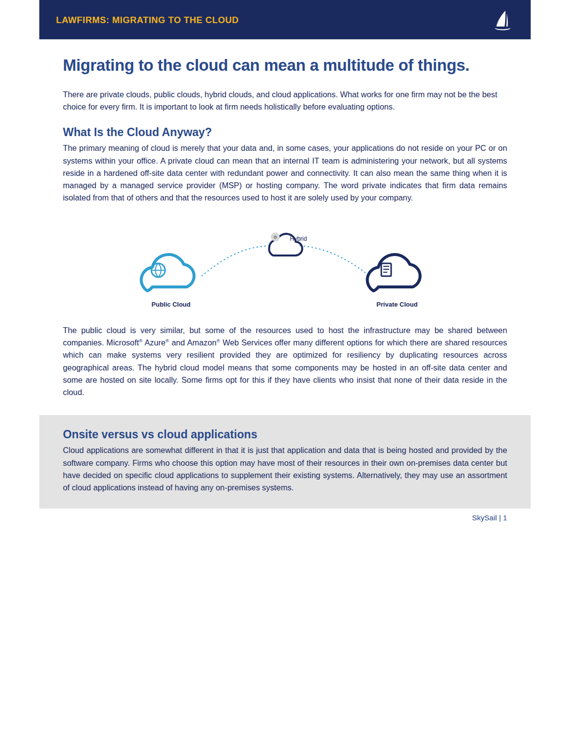Lawfirms: Migrating to the Cloud
Migrating to the cloud can mean a multitude of things.
There are private clouds, public clouds, hybrid clouds, and cloud applications. What works for one firm may not be the best choice for every firm. It is important to look at firm needs holistically before evaluating options.
What Is the Cloud Anyway?
The primary meaning of cloud is merely that your data and, in some cases, your applications do not reside on your PC or on systems within your office. A private cloud can mean that an internal IT team is administering your network, but all systems reside in a hardened off-site data center with redundant power and connectivity. It can also mean the same thing when it is managed by a managed service provider (MSP) or hosting company. The word private indicates that firm data remains isolated from that of others and that the resources used to host it are solely used by your company.
⚙ Hybrid Public Cloud Private Cloud
The public cloud is very similar, but some of the resources used to host the infrastructure may be shared between companies. Microsoft® Azure® and Amazon® Web Services offer many different options for which there are shared resources which can make systems very resilient provided they are optimized for resiliency by duplicating resources across geographical areas. The hybrid cloud model means that some components may be hosted in an off-site data center and some are hosted on site locally. Some firms opt for this if they have clients who insist that none of their data reside in the cloud.
Onsite versus vs cloud applications
Cloud applications are somewhat different in that it is just that application and data that is being hosted and provided by the software company. Firms who choose this option may have most of their resources in their own on-premises data center but have decided on specific cloud applications to supplement their existing systems. Alternatively, they may use an assortment of cloud applications instead of having any on-premises systems.
SkySail | 1